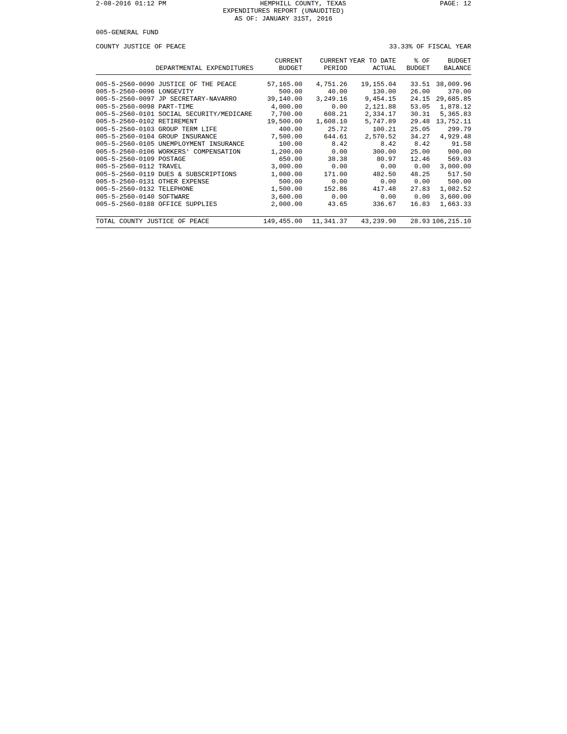2-08-2016 01:12 PM HEMPHILL COUNTY, TEXAS PAGE: 12
EXPENDITURES REPORT (UNAUDITED)
AS OF: JANUARY 31ST, 2016
005-GENERAL FUND
COUNTY JUSTICE OF PEACE 33.33% OF FISCAL YEAR
| | CURRENT | CURRENT | YEAR TO DATE | % OF | BUDGET |
| DEPARTMENTAL EXPENDITURES | BUDGET | PERIOD | ACTUAL | BUDGET | BALANCE |
| 005-5-2560-0090 JUSTICE OF THE PEACE | 57,165.00 | 4,751.26 | 19,155.04 | 33.51 | 38,009.96 |
| 005-5-2560-0096 LONGEVITY | 500.00 | 40.00 | 130.00 | 26.00 | 370.00 |
| 005-5-2560-0097 JP SECRETARY-NAVARRO | 39,140.00 | 3,249.16 | 9,454.15 | 24.15 | 29,685.85 |
| 005-5-2560-0098 PART-TIME | 4,000.00 | 0.00 | 2,121.88 | 53.05 | 1,878.12 |
| 005-5-2560-0101 SOCIAL SECURITY/MEDICARE | 7,700.00 | 608.21 | 2,334.17 | 30.31 | 5,365.83 |
| 005-5-2560-0102 RETIREMENT | 19,500.00 | 1,608.10 | 5,747.89 | 29.48 | 13,752.11 |
| 005-5-2560-0103 GROUP TERM LIFE | 400.00 | 25.72 | 100.21 | 25.05 | 299.79 |
| 005-5-2560-0104 GROUP INSURANCE | 7,500.00 | 644.61 | 2,570.52 | 34.27 | 4,929.48 |
| 005-5-2560-0105 UNEMPLOYMENT INSURANCE | 100.00 | 8.42 | 8.42 | 8.42 | 91.58 |
| 005-5-2560-0106 WORKERS' COMPENSATION | 1,200.00 | 0.00 | 300.00 | 25.00 | 900.00 |
| 005-5-2560-0109 POSTAGE | 650.00 | 38.38 | 80.97 | 12.46 | 569.03 |
| 005-5-2560-0112 TRAVEL | 3,000.00 | 0.00 | 0.00 | 0.00 | 3,000.00 |
| 005-5-2560-0119 DUES & SUBSCRIPTIONS | 1,000.00 | 171.00 | 482.50 | 48.25 | 517.50 |
| 005-5-2560-0131 OTHER EXPENSE | 500.00 | 0.00 | 0.00 | 0.00 | 500.00 |
| 005-5-2560-0132 TELEPHONE | 1,500.00 | 152.86 | 417.48 | 27.83 | 1,082.52 |
| 005-5-2560-0140 SOFTWARE | 3,600.00 | 0.00 | 0.00 | 0.00 | 3,600.00 |
| 005-5-2560-0188 OFFICE SUPPLIES | 2,000.00 | 43.65 | 336.67 | 16.83 | 1,663.33 |
| TOTAL COUNTY JUSTICE OF PEACE | 149,455.00 | 11,341.37 | 43,239.90 | 28.93 | 106,215.10 |